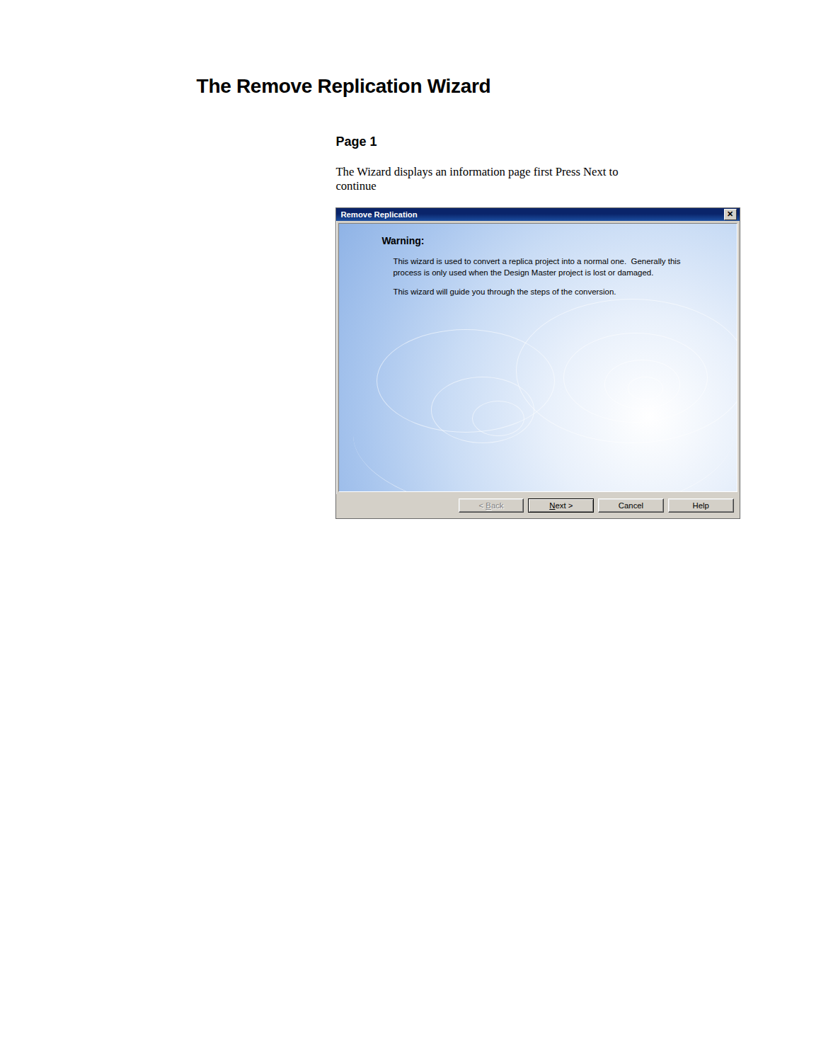The Remove Replication Wizard
Page 1
The Wizard displays an information page first Press Next to continue
Remove Replication ✕
Warning:
This wizard is used to convert a replica project into a normal one. Generally this process is only used when the Design Master project is lost or damaged.
This wizard will guide you through the steps of the conversion.
< Back
Next >
Cancel
Help